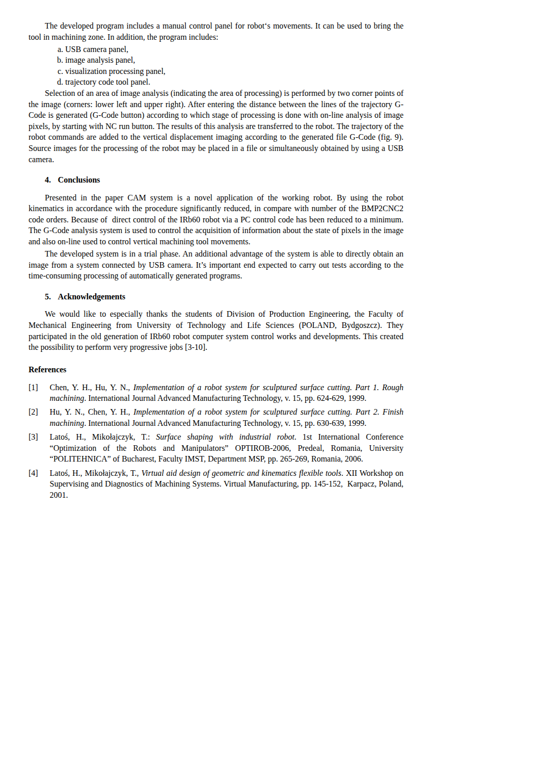The developed program includes a manual control panel for robot‘s movements. It can be used to bring the tool in machining zone. In addition, the program includes:
USB camera panel,
image analysis panel,
visualization processing panel,
trajectory code tool panel.
Selection of an area of image analysis (indicating the area of processing) is performed by two corner points of the image (corners: lower left and upper right). After entering the distance between the lines of the trajectory G-Code is generated (G-Code button) according to which stage of processing is done with on-line analysis of image pixels, by starting with NC run button. The results of this analysis are transferred to the robot. The trajectory of the robot commands are added to the vertical displacement imaging according to the generated file G-Code (fig. 9). Source images for the processing of the robot may be placed in a file or simultaneously obtained by using a USB camera.
4. Conclusions
Presented in the paper CAM system is a novel application of the working robot. By using the robot kinematics in accordance with the procedure significantly reduced, in compare with number of the BMP2CNC2 code orders. Because of direct control of the IRb60 robot via a PC control code has been reduced to a minimum. The G-Code analysis system is used to control the acquisition of information about the state of pixels in the image and also on-line used to control vertical machining tool movements.
The developed system is in a trial phase. An additional advantage of the system is able to directly obtain an image from a system connected by USB camera. It’s important end expected to carry out tests according to the time-consuming processing of automatically generated programs.
5. Acknowledgements
We would like to especially thanks the students of Division of Production Engineering, the Faculty of Mechanical Engineering from University of Technology and Life Sciences (POLAND, Bydgoszcz). They participated in the old generation of IRb60 robot computer system control works and developments. This created the possibility to perform very progressive jobs [3-10].
References
[1] Chen, Y. H., Hu, Y. N., Implementation of a robot system for sculptured surface cutting. Part 1. Rough machining. International Journal Advanced Manufacturing Technology, v. 15, pp. 624-629, 1999.
[2] Hu, Y. N., Chen, Y. H., Implementation of a robot system for sculptured surface cutting. Part 2. Finish machining. International Journal Advanced Manufacturing Technology, v. 15, pp. 630-639, 1999.
[3] Latoś, H., Mikołajczyk, T.: Surface shaping with industrial robot. 1st International Conference “Optimization of the Robots and Manipulators” OPTIROB-2006, Predeal, Romania, University “POLITEHNICA” of Bucharest, Faculty IMST, Department MSP, pp. 265-269, Romania, 2006.
[4] Latoś, H., Mikołajczyk, T., Virtual aid design of geometric and kinematics flexible tools. XII Workshop on Supervising and Diagnostics of Machining Systems. Virtual Manufacturing, pp. 145-152, Karpacz, Poland, 2001.